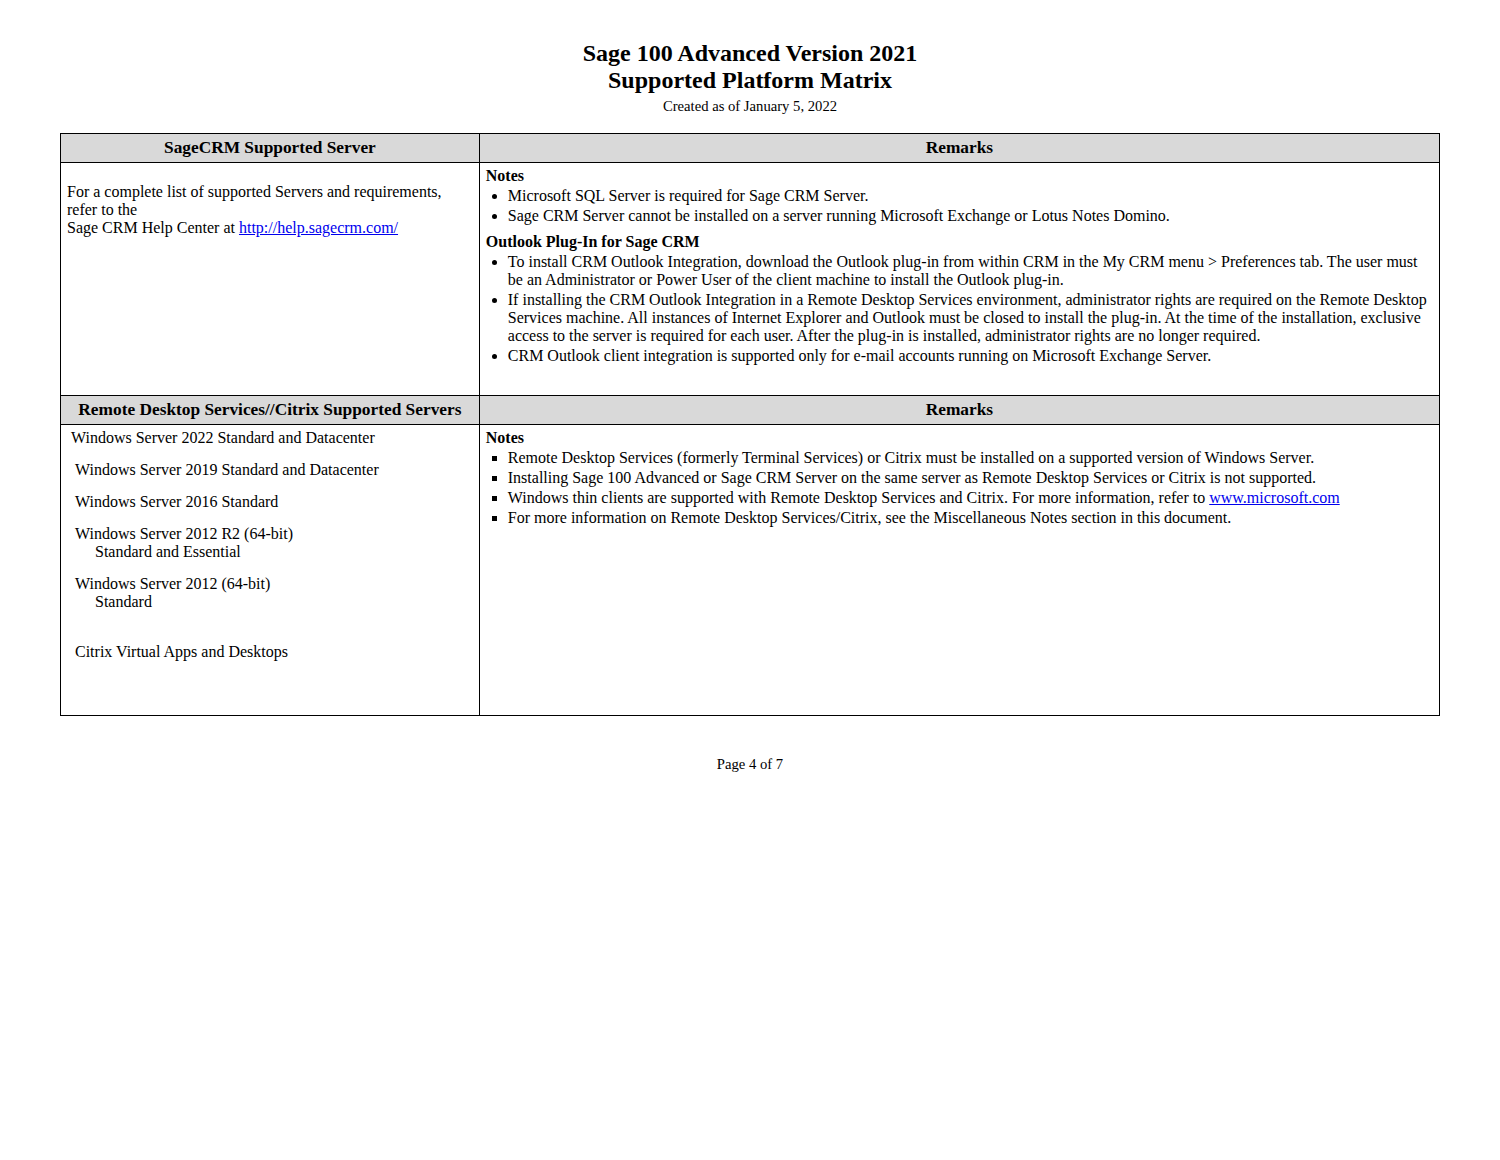Sage 100 Advanced Version 2021
Supported Platform Matrix
Created as of January 5, 2022
| SageCRM Supported Server | Remarks |
| --- | --- |
| For a complete list of supported Servers and requirements, refer to the Sage CRM Help Center at http://help.sagecrm.com/ | Notes Microsoft SQL Server is required for Sage CRM Server. Sage CRM Server cannot be installed on a server running Microsoft Exchange or Lotus Notes Domino. Outlook Plug-In for Sage CRM To install CRM Outlook Integration, download the Outlook plug-in from within CRM in the My CRM menu > Preferences tab. The user must be an Administrator or Power User of the client machine to install the Outlook plug-in. If installing the CRM Outlook Integration in a Remote Desktop Services environment, administrator rights are required on the Remote Desktop Services machine. All instances of Internet Explorer and Outlook must be closed to install the plug-in. At the time of the installation, exclusive access to the server is required for each user. After the plug-in is installed, administrator rights are no longer required. CRM Outlook client integration is supported only for e-mail accounts running on Microsoft Exchange Server. |
| Remote Desktop Services//Citrix Supported Servers | Remarks |
| Windows Server 2022 Standard and Datacenter Windows Server 2019 Standard and Datacenter Windows Server 2016 Standard Windows Server 2012 R2 (64-bit) Standard and Essential Windows Server 2012 (64-bit) Standard Citrix Virtual Apps and Desktops | Notes Remote Desktop Services (formerly Terminal Services) or Citrix must be installed on a supported version of Windows Server. Installing Sage 100 Advanced or Sage CRM Server on the same server as Remote Desktop Services or Citrix is not supported. Windows thin clients are supported with Remote Desktop Services and Citrix. For more information, refer to www.microsoft.com For more information on Remote Desktop Services/Citrix, see the Miscellaneous Notes section in this document. |
Page 4 of 7